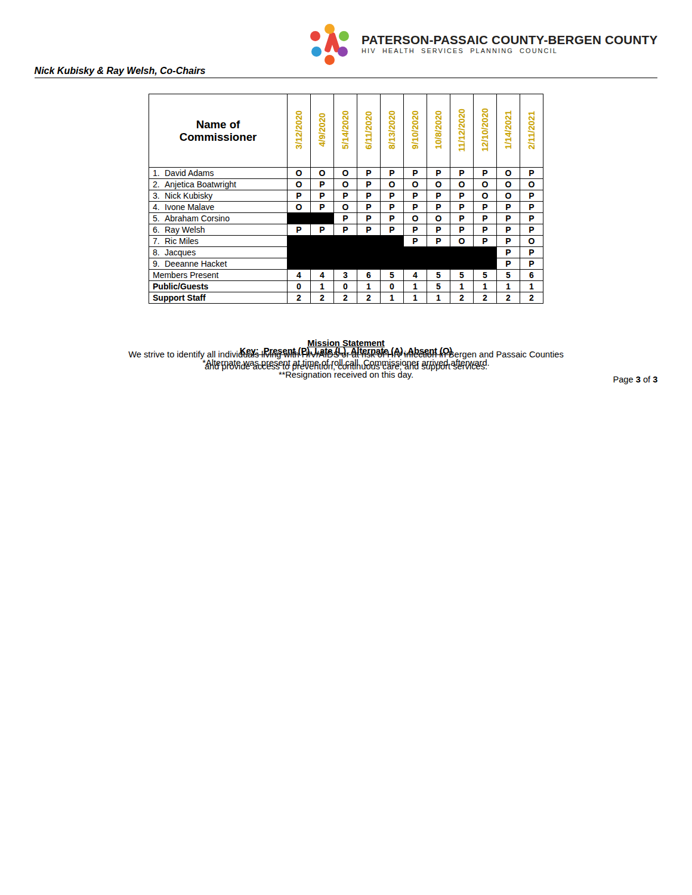PATERSON-PASSAIC COUNTY-BERGEN COUNTY
HIV HEALTH SERVICES PLANNING COUNCIL
Nick Kubisky & Ray Welsh, Co-Chairs
| Name of Commissioner | 3/12/2020 | 4/9/2020 | 5/14/2020 | 6/11/2020 | 8/13/2020 | 9/10/2020 | 10/8/2020 | 11/12/2020 | 12/10/2020 | 1/14/2021 | 2/11/2021 |
| --- | --- | --- | --- | --- | --- | --- | --- | --- | --- | --- | --- |
| 1. David Adams | O | O | O | P | P | P | P | P | P | O | P |
| 2. Anjetica Boatwright | O | P | O | P | O | O | O | O | O | O | O |
| 3. Nick Kubisky | P | P | P | P | P | P | P | P | O | O | P |
| 4. Ivone Malave | O | P | O | P | P | P | P | P | P | P | P |
| 5. Abraham Corsino | | P | P | P | O | O | P | P | P | P |
| 6. Ray Welsh | P | P | P | P | P | P | P | P | P | P | P |
| 7. Ric Miles | | P | P | O | P | P | O |
| 8. Jacques | | P | P |
| 9. Deeanne Hacket | | P | P |
| Members Present | 4 | 4 | 3 | 6 | 5 | 4 | 5 | 5 | 5 | 5 | 6 |
| Public/Guests | 0 | 1 | 0 | 1 | 0 | 1 | 5 | 1 | 1 | 1 | 1 |
| Support Staff | 2 | 2 | 2 | 2 | 1 | 1 | 1 | 2 | 2 | 2 | 2 |
Key: Present (P), Late (L), Alternate (A), Absent (O)
*Alternate was present at time of roll call. Commissioner arrived afterward.
**Resignation received on this day.
Mission Statement
We strive to identify all individuals living with HIV/AIDS or at risk of HIV infection in Bergen and Passaic Counties
and provide access to prevention, continuous care, and support services.
Page 3 of 3